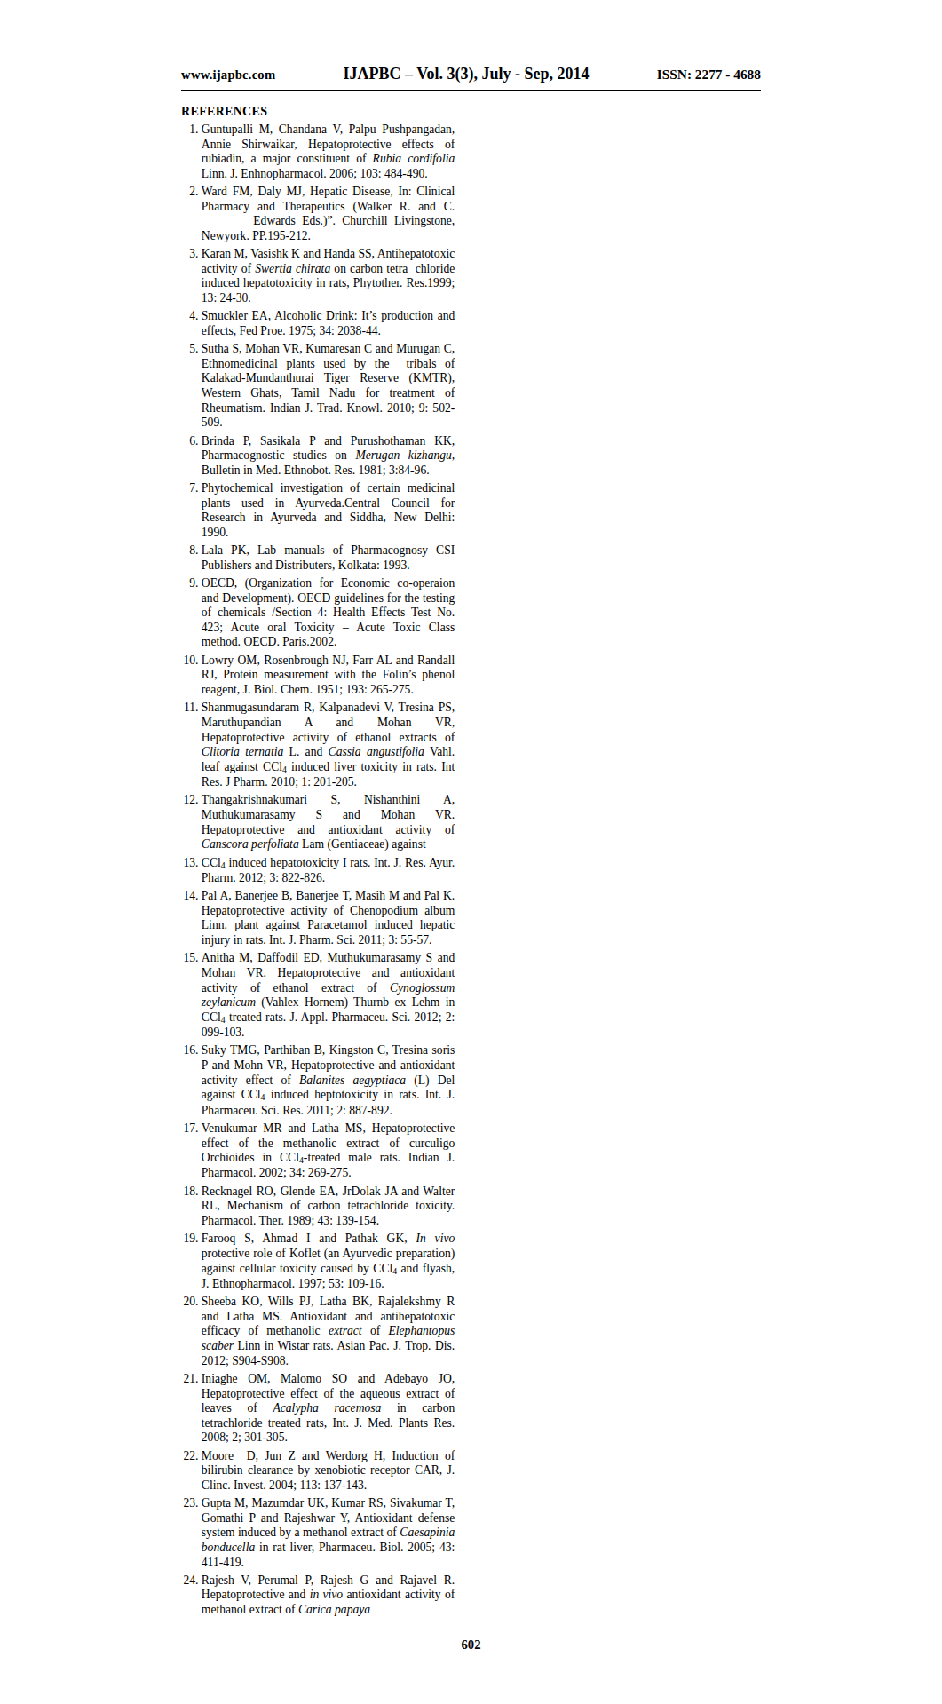www.ijapbc.com IJAPBC – Vol. 3(3), July - Sep, 2014 ISSN: 2277 - 4688
REFERENCES
Guntupalli M, Chandana V, Palpu Pushpangadan, Annie Shirwaikar, Hepatoprotective effects of rubiadin, a major constituent of Rubia cordifolia Linn. J. Enhnopharmacol. 2006; 103: 484-490.
Ward FM, Daly MJ, Hepatic Disease, In: Clinical Pharmacy and Therapeutics (Walker R. and C. Edwards Eds.)”. Churchill Livingstone, Newyork. PP.195-212.
Karan M, Vasishk K and Handa SS, Antihepatotoxic activity of Swertia chirata on carbon tetra chloride induced hepatotoxicity in rats, Phytother. Res.1999; 13: 24-30.
Smuckler EA, Alcoholic Drink: It’s production and effects, Fed Proe. 1975; 34: 2038-44.
Sutha S, Mohan VR, Kumaresan C and Murugan C, Ethnomedicinal plants used by the tribals of Kalakad-Mundanthurai Tiger Reserve (KMTR), Western Ghats, Tamil Nadu for treatment of Rheumatism. Indian J. Trad. Knowl. 2010; 9: 502-509.
Brinda P, Sasikala P and Purushothaman KK, Pharmacognostic studies on Merugan kizhangu, Bulletin in Med. Ethnobot. Res. 1981; 3:84-96.
Phytochemical investigation of certain medicinal plants used in Ayurveda.Central Council for Research in Ayurveda and Siddha, New Delhi: 1990.
Lala PK, Lab manuals of Pharmacognosy CSI Publishers and Distributers, Kolkata: 1993.
OECD, (Organization for Economic co-operaion and Development). OECD guidelines for the testing of chemicals /Section 4: Health Effects Test No. 423; Acute oral Toxicity – Acute Toxic Class method. OECD. Paris.2002.
Lowry OM, Rosenbrough NJ, Farr AL and Randall RJ, Protein measurement with the Folin’s phenol reagent, J. Biol. Chem. 1951; 193: 265-275.
Shanmugasundaram R, Kalpanadevi V, Tresina PS, Maruthupandian A and Mohan VR, Hepatoprotective activity of ethanol extracts of Clitoria ternatia L. and Cassia angustifolia Vahl. leaf against CCl4 induced liver toxicity in rats. Int Res. J Pharm. 2010; 1: 201-205.
Thangakrishnakumari S, Nishanthini A, Muthukumarasamy S and Mohan VR. Hepatoprotective and antioxidant activity of Canscora perfoliata Lam (Gentiaceae) against
CCl4 induced hepatotoxicity I rats. Int. J. Res. Ayur. Pharm. 2012; 3: 822-826.
Pal A, Banerjee B, Banerjee T, Masih M and Pal K. Hepatoprotective activity of Chenopodium album Linn. plant against Paracetamol induced hepatic injury in rats. Int. J. Pharm. Sci. 2011; 3: 55-57.
Anitha M, Daffodil ED, Muthukumarasamy S and Mohan VR. Hepatoprotective and antioxidant activity of ethanol extract of Cynoglossum zeylanicum (Vahlex Hornem) Thurnb ex Lehm in CCl4 treated rats. J. Appl. Pharmaceu. Sci. 2012; 2: 099-103.
Suky TMG, Parthiban B, Kingston C, Tresina soris P and Mohn VR, Hepatoprotective and antioxidant activity effect of Balanites aegyptiaca (L) Del against CCl4 induced heptotoxicity in rats. Int. J. Pharmaceu. Sci. Res. 2011; 2: 887-892.
Venukumar MR and Latha MS, Hepatoprotective effect of the methanolic extract of curculigo Orchioides in CCl4-treated male rats. Indian J. Pharmacol. 2002; 34: 269-275.
Recknagel RO, Glende EA, JrDolak JA and Walter RL, Mechanism of carbon tetrachloride toxicity. Pharmacol. Ther. 1989; 43: 139-154.
Farooq S, Ahmad I and Pathak GK, In vivo protective role of Koflet (an Ayurvedic preparation) against cellular toxicity caused by CCl4 and flyash, J. Ethnopharmacol. 1997; 53: 109-16.
Sheeba KO, Wills PJ, Latha BK, Rajalekshmy R and Latha MS. Antioxidant and antihepatotoxic efficacy of methanolic extract of Elephantopus scaber Linn in Wistar rats. Asian Pac. J. Trop. Dis. 2012; S904-S908.
Iniaghe OM, Malomo SO and Adebayo JO, Hepatoprotective effect of the aqueous extract of leaves of Acalypha racemosa in carbon tetrachloride treated rats, Int. J. Med. Plants Res. 2008; 2; 301-305.
Moore D, Jun Z and Werdorg H, Induction of bilirubin clearance by xenobiotic receptor CAR, J. Clinc. Invest. 2004; 113: 137-143.
Gupta M, Mazumdar UK, Kumar RS, Sivakumar T, Gomathi P and Rajeshwar Y, Antioxidant defense system induced by a methanol extract of Caesapinia bonducella in rat liver, Pharmaceu. Biol. 2005; 43: 411-419.
Rajesh V, Perumal P, Rajesh G and Rajavel R. Hepatoprotective and in vivo antioxidant activity of methanol extract of Carica papaya
602